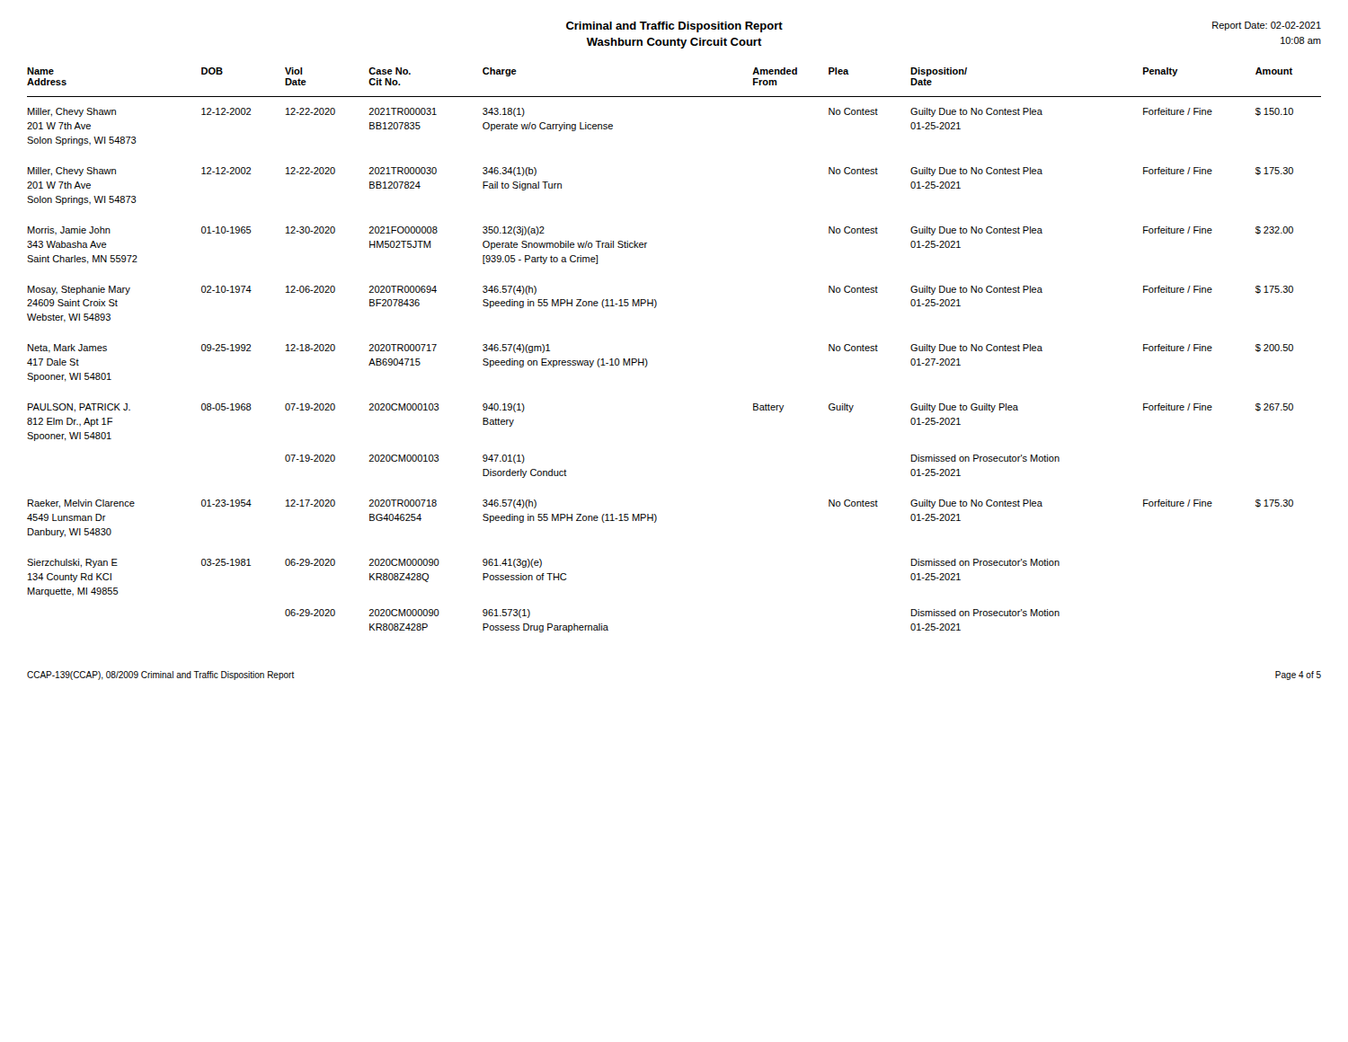Report Date: 02-02-2021
10:08 am
Criminal and Traffic Disposition Report
Washburn County Circuit Court
| Name Address | DOB | Viol Date | Case No. Cit No. | Charge | Amended From | Plea | Disposition/ Date | Penalty | Amount |
| --- | --- | --- | --- | --- | --- | --- | --- | --- | --- |
| Miller, Chevy Shawn 201 W 7th Ave Solon Springs, WI 54873 | 12-12-2002 | 12-22-2020 | 2021TR000031 BB1207835 | 343.18(1) Operate w/o Carrying License | | No Contest | Guilty Due to No Contest Plea 01-25-2021 | Forfeiture / Fine | $ 150.10 |
| Miller, Chevy Shawn 201 W 7th Ave Solon Springs, WI 54873 | 12-12-2002 | 12-22-2020 | 2021TR000030 BB1207824 | 346.34(1)(b) Fail to Signal Turn | | No Contest | Guilty Due to No Contest Plea 01-25-2021 | Forfeiture / Fine | $ 175.30 |
| Morris, Jamie John 343 Wabasha Ave Saint Charles, MN 55972 | 01-10-1965 | 12-30-2020 | 2021FO000008 HM502T5JTM | 350.12(3j)(a)2 Operate Snowmobile w/o Trail Sticker [939.05 - Party to a Crime] | | No Contest | Guilty Due to No Contest Plea 01-25-2021 | Forfeiture / Fine | $ 232.00 |
| Mosay, Stephanie Mary 24609 Saint Croix St Webster, WI 54893 | 02-10-1974 | 12-06-2020 | 2020TR000694 BF2078436 | 346.57(4)(h) Speeding in 55 MPH Zone (11-15 MPH) | | No Contest | Guilty Due to No Contest Plea 01-25-2021 | Forfeiture / Fine | $ 175.30 |
| Neta, Mark James 417 Dale St Spooner, WI 54801 | 09-25-1992 | 12-18-2020 | 2020TR000717 AB6904715 | 346.57(4)(gm)1 Speeding on Expressway (1-10 MPH) | | No Contest | Guilty Due to No Contest Plea 01-27-2021 | Forfeiture / Fine | $ 200.50 |
| PAULSON, PATRICK J. 812 Elm Dr., Apt 1F Spooner, WI 54801 | 08-05-1968 | 07-19-2020 | 2020CM000103 | 940.19(1) Battery | Battery | Guilty | Guilty Due to Guilty Plea 01-25-2021 | Forfeiture / Fine | $ 267.50 |
| | | 07-19-2020 | 2020CM000103 | 947.01(1) Disorderly Conduct | | | Dismissed on Prosecutor's Motion 01-25-2021 | | |
| Raeker, Melvin Clarence 4549 Lunsman Dr Danbury, WI 54830 | 01-23-1954 | 12-17-2020 | 2020TR000718 BG4046254 | 346.57(4)(h) Speeding in 55 MPH Zone (11-15 MPH) | | No Contest | Guilty Due to No Contest Plea 01-25-2021 | Forfeiture / Fine | $ 175.30 |
| Sierzchulski, Ryan E 134 County Rd KCI Marquette, MI 49855 | 03-25-1981 | 06-29-2020 | 2020CM000090 KR808Z428Q | 961.41(3g)(e) Possession of THC | | | Dismissed on Prosecutor's Motion 01-25-2021 | | |
| | | 06-29-2020 | 2020CM000090 KR808Z428P | 961.573(1) Possess Drug Paraphernalia | | | Dismissed on Prosecutor's Motion 01-25-2021 | | |
CCAP-139(CCAP), 08/2009 Criminal and Traffic Disposition Report Page 4 of 5